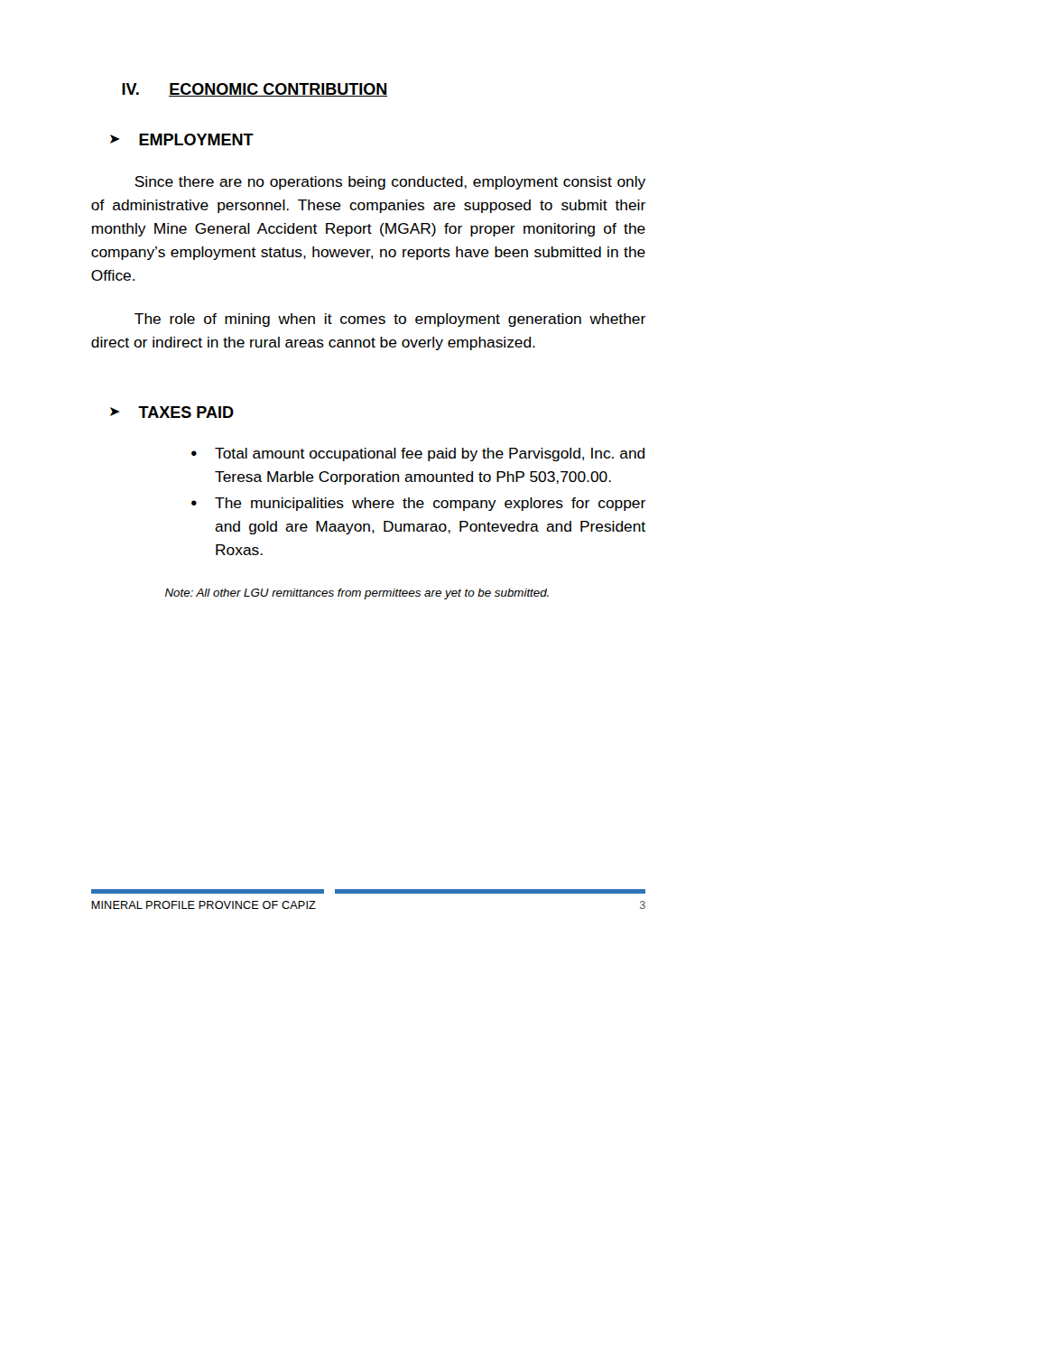IV. ECONOMIC CONTRIBUTION
EMPLOYMENT
Since there are no operations being conducted, employment consist only of administrative personnel. These companies are supposed to submit their monthly Mine General Accident Report (MGAR) for proper monitoring of the company’s employment status, however, no reports have been submitted in the Office.
The role of mining when it comes to employment generation whether direct or indirect in the rural areas cannot be overly emphasized.
TAXES PAID
Total amount occupational fee paid by the Parvisgold, Inc. and Teresa Marble Corporation amounted to PhP 503,700.00.
The municipalities where the company explores for copper and gold are Maayon, Dumarao, Pontevedra and President Roxas.
Note: All other LGU remittances from permittees are yet to be submitted.
MINERAL PROFILE PROVINCE OF CAPIZ 3